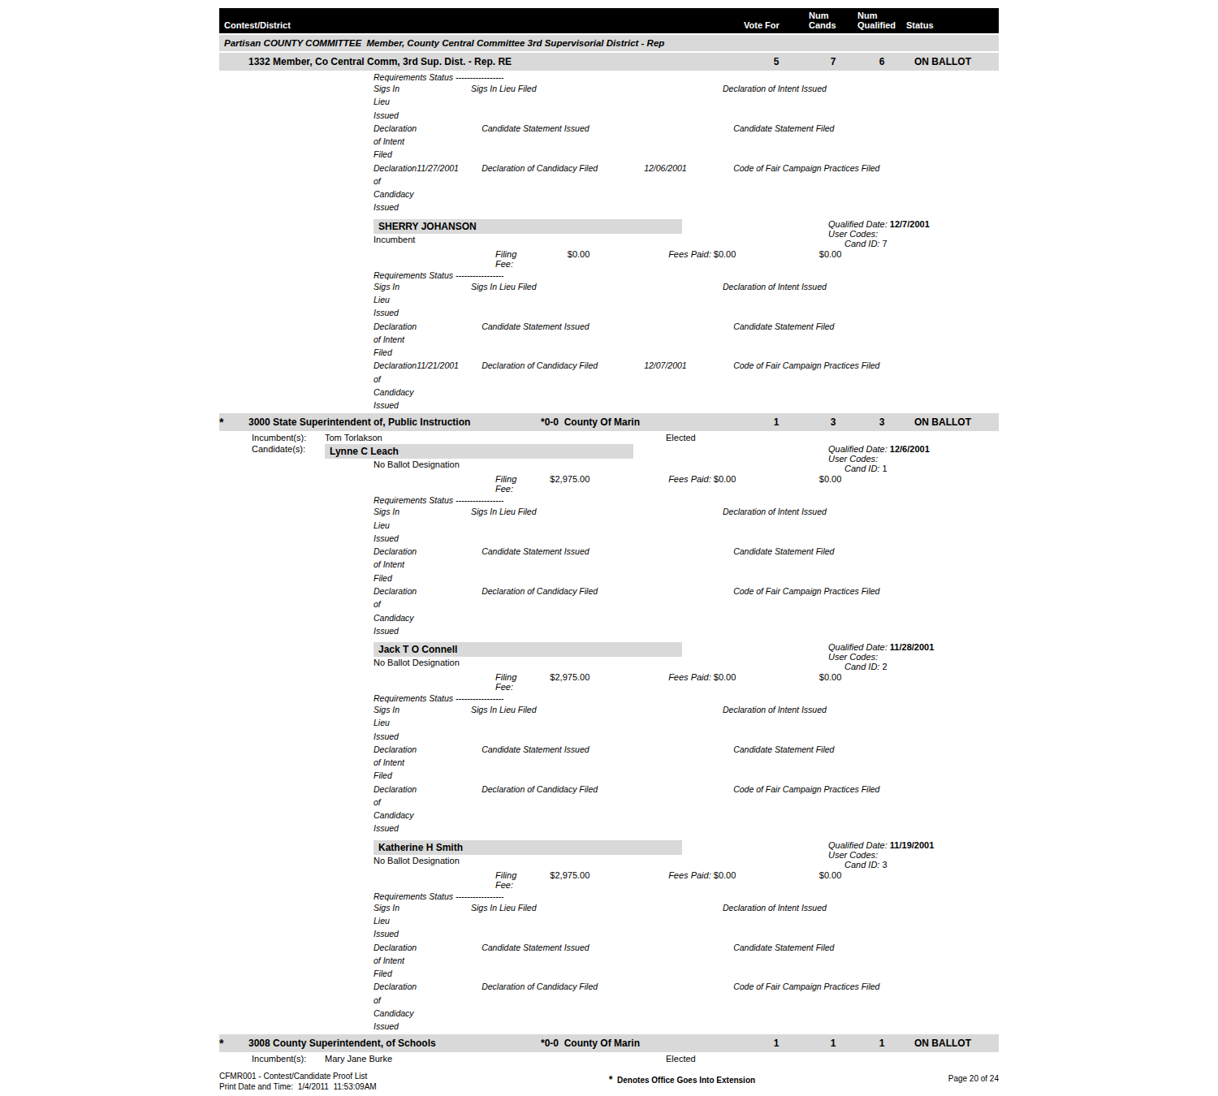Contest/District
Vote For
Num Cands
Num Qualified
Status
Partisan COUNTY COMMITTEE Member, County Central Committee 3rd Supervisorial District - Rep
1332
Member, Co Central Comm, 3rd Sup. Dist. - Rep. RE
5
7
6
ON BALLOT
Requirements Status ---------------------------------------------------------
Sigs In Lieu Issued
Sigs In Lieu Filed
Declaration of Intent Issued
Declaration of Intent Filed
Candidate Statement Issued
Candidate Statement Filed
Declaration of Candidacy Issued
11/27/2001
Declaration of Candidacy Filed
12/06/2001
Code of Fair Campaign Practices Filed
SHERRY JOHANSON
Incumbent
Qualified Date: 12/7/2001
User Codes:
Cand ID: 7
Filing Fee:
$0.00
Fees Paid: $0.00
$0.00
Requirements Status ---------------------------------------------------------
Sigs In Lieu Issued
Sigs In Lieu Filed
Declaration of Intent Issued
Declaration of Intent Filed
Candidate Statement Issued
Candidate Statement Filed
Declaration of Candidacy Issued
11/21/2001
Declaration of Candidacy Filed
12/07/2001
Code of Fair Campaign Practices Filed
*
3000
State Superintendent of, Public Instruction
*0-0 County Of Marin
1
3
3
ON BALLOT
Incumbent(s):
Tom Torlakson
Elected
Candidate(s):
Lynne C Leach
No Ballot Designation
Qualified Date: 12/6/2001
User Codes:
Cand ID: 1
Filing Fee:
$2,975.00
Fees Paid: $0.00
$0.00
Requirements Status ---------------------------------------------------------
Sigs In Lieu Issued
Sigs In Lieu Filed
Declaration of Intent Issued
Declaration of Intent Filed
Candidate Statement Issued
Candidate Statement Filed
Declaration of Candidacy Issued
Declaration of Candidacy Filed
Code of Fair Campaign Practices Filed
Jack T O Connell
No Ballot Designation
Qualified Date: 11/28/2001
User Codes:
Cand ID: 2
Filing Fee:
$2,975.00
Fees Paid: $0.00
$0.00
Requirements Status ---------------------------------------------------------
Sigs In Lieu Issued
Sigs In Lieu Filed
Declaration of Intent Issued
Declaration of Intent Filed
Candidate Statement Issued
Candidate Statement Filed
Declaration of Candidacy Issued
Declaration of Candidacy Filed
Code of Fair Campaign Practices Filed
Katherine H Smith
No Ballot Designation
Qualified Date: 11/19/2001
User Codes:
Cand ID: 3
Filing Fee:
$2,975.00
Fees Paid: $0.00
$0.00
Requirements Status ---------------------------------------------------------
Sigs In Lieu Issued
Sigs In Lieu Filed
Declaration of Intent Issued
Declaration of Intent Filed
Candidate Statement Issued
Candidate Statement Filed
Declaration of Candidacy Issued
Declaration of Candidacy Filed
Code of Fair Campaign Practices Filed
*
3008
County Superintendent, of Schools
*0-0 County Of Marin
1
1
1
ON BALLOT
Incumbent(s):
Mary Jane Burke
Elected
CFMR001 - Contest/Candidate Proof List
Print Date and Time: 1/4/2011 11:53:09AM
* Denotes Office Goes Into Extension
Page 20 of 24